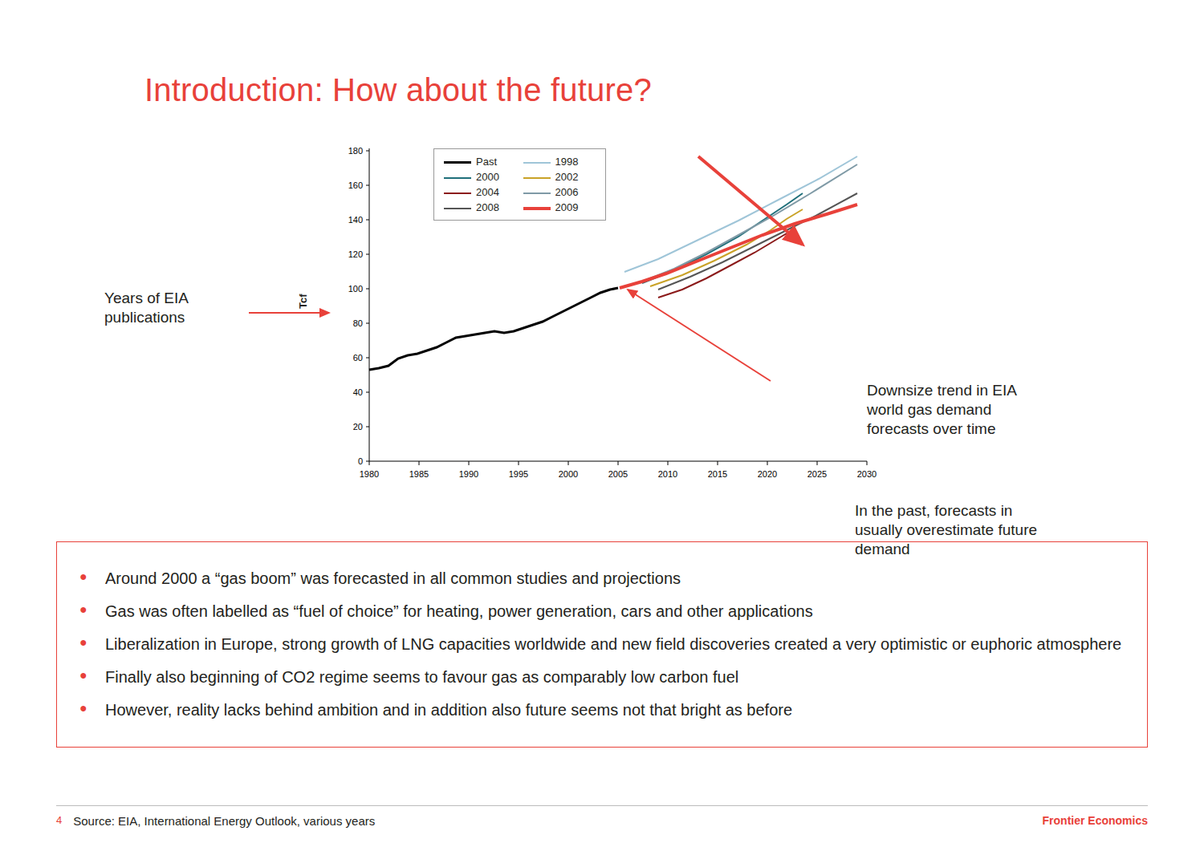Introduction: How about the future?
| Past | 1998 |
| 2000 | 2002 |
| 2004 | 2006 |
| 2008 | 2009 |
Tcf
0 20 40 60 80 100 120 140 160 180 1980 1985 1990 1995 2000 2005 2010 2015 2020 2025 2030
Years of EIA
publications
Downsize trend in EIA
world gas demand
forecasts over time
In the past, forecasts in
usually overestimate future
demand
Around 2000 a “gas boom” was forecasted in all common studies and projections
Gas was often labelled as “fuel of choice” for heating, power generation, cars and other applications
Liberalization in Europe, strong growth of LNG capacities worldwide and new field discoveries created a very optimistic or euphoric atmosphere
Finally also beginning of CO2 regime seems to favour gas as comparably low carbon fuel
However, reality lacks behind ambition and in addition also future seems not that bright as before
4 Source: EIA, International Energy Outlook, various years
Frontier Economics